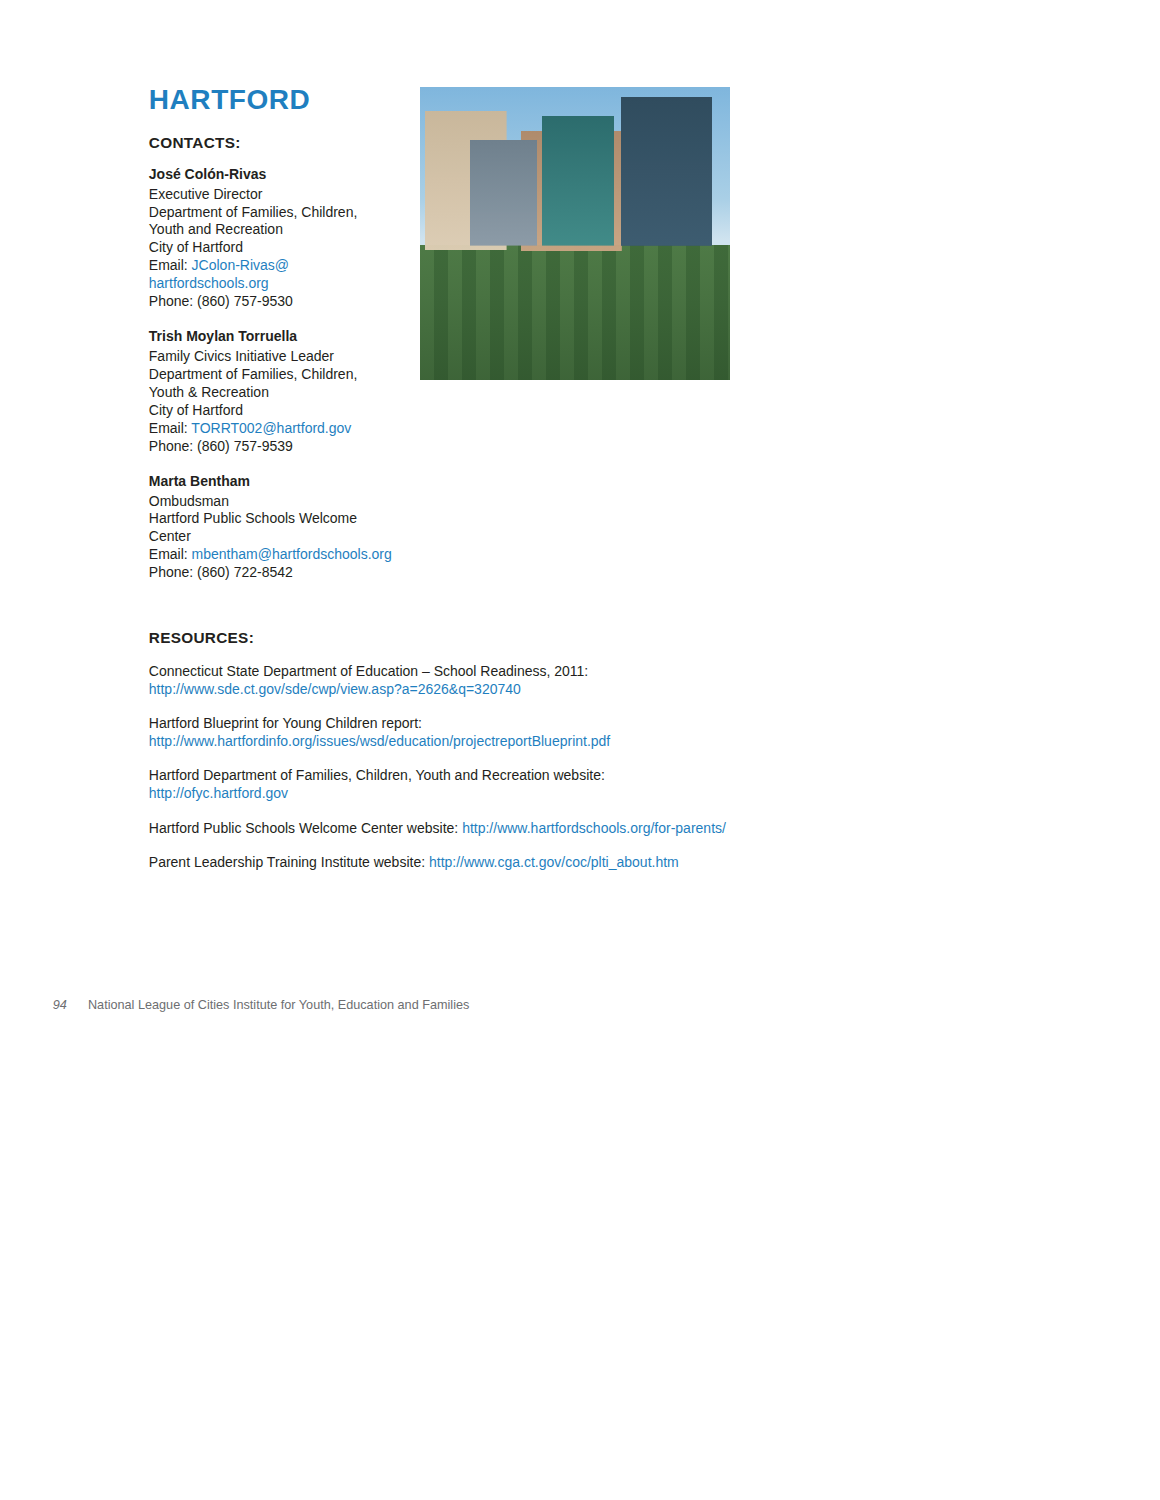Hartford
Contacts:
José Colón-Rivas
Executive Director
Department of Families, Children,
Youth and Recreation
City of Hartford
Email: JColon-Rivas@
hartfordschools.org
Phone: (860) 757-9530
Trish Moylan Torruella
Family Civics Initiative Leader
Department of Families, Children,
Youth & Recreation
City of Hartford
Email: TORRT002@hartford.gov
Phone: (860) 757-9539
Marta Bentham
Ombudsman
Hartford Public Schools Welcome Center
Email: mbentham@hartfordschools.org
Phone: (860) 722-8542
Resources:
Connecticut State Department of Education – School Readiness, 2011: http://www.sde.ct.gov/sde/cwp/view.asp?a=2626&q=320740
Hartford Blueprint for Young Children report: http://www.hartfordinfo.org/issues/wsd/education/projectreportBlueprint.pdf
Hartford Department of Families, Children, Youth and Recreation website: http://ofyc.hartford.gov
Hartford Public Schools Welcome Center website: http://www.hartfordschools.org/for-parents/
Parent Leadership Training Institute website: http://www.cga.ct.gov/coc/plti_about.htm
94 National League of Cities Institute for Youth, Education and Families